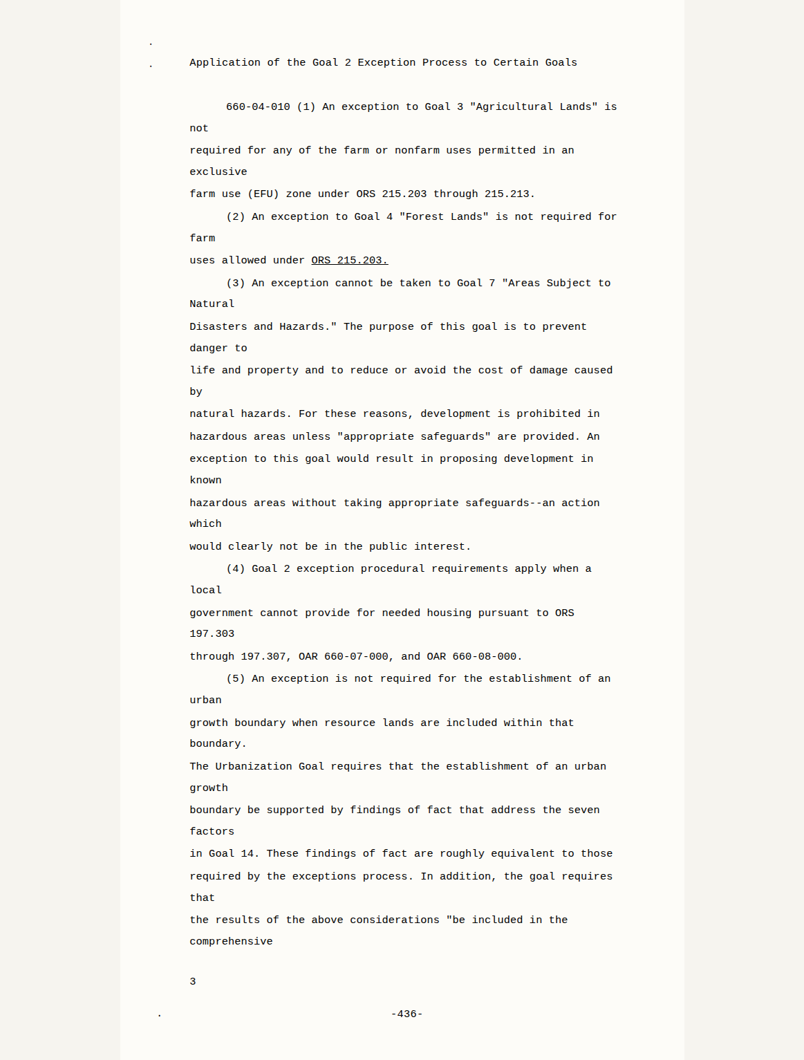. .
Application of the Goal 2 Exception Process to Certain Goals
660-04-010 (1) An exception to Goal 3 "Agricultural Lands" is not
required for any of the farm or nonfarm uses permitted in an exclusive
farm use (EFU) zone under ORS 215.203 through 215.213.
(2) An exception to Goal 4 "Forest Lands" is not required for farm
uses allowed under ORS 215.203.
(3) An exception cannot be taken to Goal 7 "Areas Subject to Natural
Disasters and Hazards." The purpose of this goal is to prevent danger to
life and property and to reduce or avoid the cost of damage caused by
natural hazards. For these reasons, development is prohibited in
hazardous areas unless "appropriate safeguards" are provided. An
exception to this goal would result in proposing development in known
hazardous areas without taking appropriate safeguards--an action which
would clearly not be in the public interest.
(4) Goal 2 exception procedural requirements apply when a local
government cannot provide for needed housing pursuant to ORS 197.303
through 197.307, OAR 660-07-000, and OAR 660-08-000.
(5) An exception is not required for the establishment of an urban
growth boundary when resource lands are included within that boundary.
The Urbanization Goal requires that the establishment of an urban growth
boundary be supported by findings of fact that address the seven factors
in Goal 14. These findings of fact are roughly equivalent to those
required by the exceptions process. In addition, the goal requires that
the results of the above considerations "be included in the comprehensive
3
-436-
.